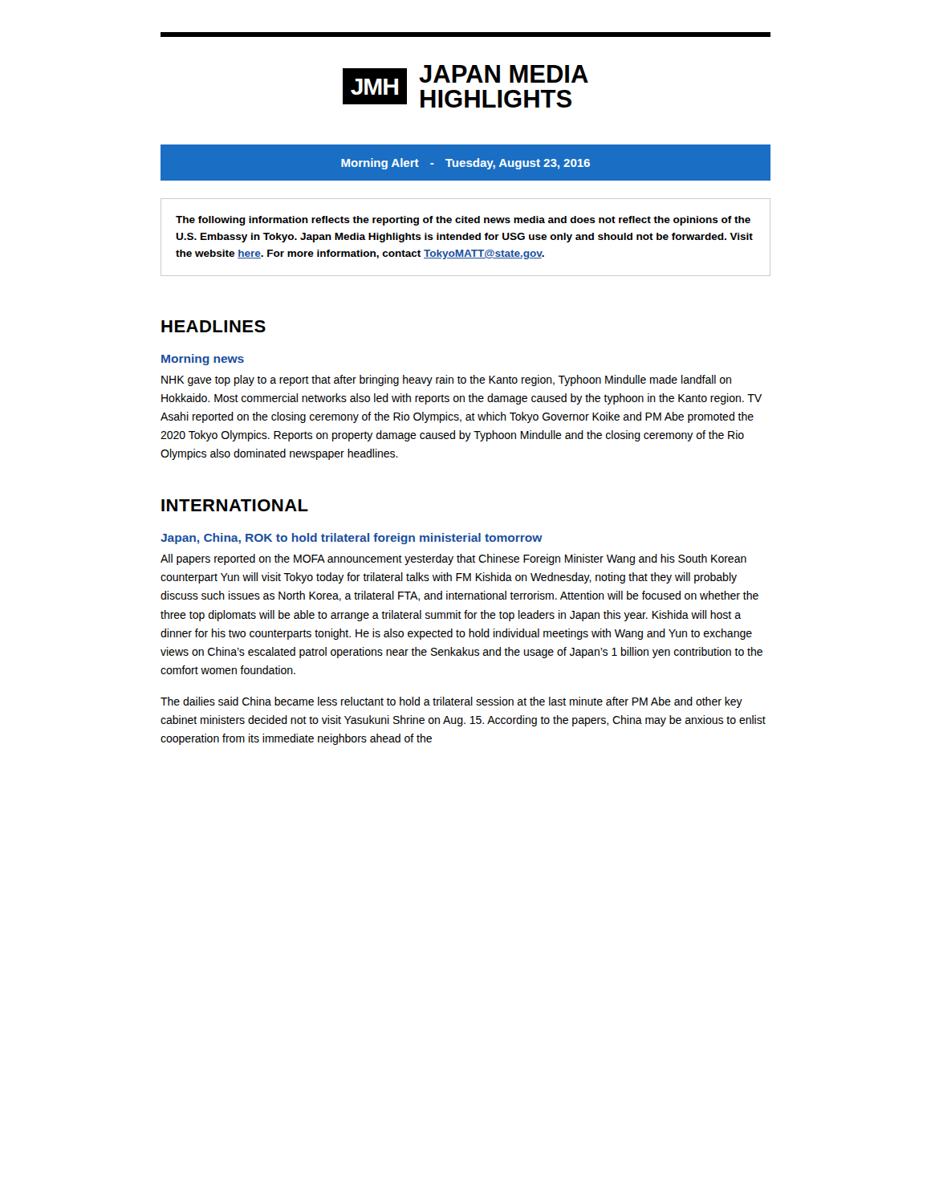| JMH | JAPAN MEDIA HIGHLIGHTS |
Morning Alert - Tuesday, August 23, 2016
The following information reflects the reporting of the cited news media and does not reflect the opinions of the U.S. Embassy in Tokyo. Japan Media Highlights is intended for USG use only and should not be forwarded. Visit the website here. For more information, contact TokyoMATT@state.gov.
HEADLINES
Morning news
NHK gave top play to a report that after bringing heavy rain to the Kanto region, Typhoon Mindulle made landfall on Hokkaido. Most commercial networks also led with reports on the damage caused by the typhoon in the Kanto region. TV Asahi reported on the closing ceremony of the Rio Olympics, at which Tokyo Governor Koike and PM Abe promoted the 2020 Tokyo Olympics. Reports on property damage caused by Typhoon Mindulle and the closing ceremony of the Rio Olympics also dominated newspaper headlines.
INTERNATIONAL
Japan, China, ROK to hold trilateral foreign ministerial tomorrow
All papers reported on the MOFA announcement yesterday that Chinese Foreign Minister Wang and his South Korean counterpart Yun will visit Tokyo today for trilateral talks with FM Kishida on Wednesday, noting that they will probably discuss such issues as North Korea, a trilateral FTA, and international terrorism. Attention will be focused on whether the three top diplomats will be able to arrange a trilateral summit for the top leaders in Japan this year. Kishida will host a dinner for his two counterparts tonight. He is also expected to hold individual meetings with Wang and Yun to exchange views on China’s escalated patrol operations near the Senkakus and the usage of Japan’s 1 billion yen contribution to the comfort women foundation.
The dailies said China became less reluctant to hold a trilateral session at the last minute after PM Abe and other key cabinet ministers decided not to visit Yasukuni Shrine on Aug. 15. According to the papers, China may be anxious to enlist cooperation from its immediate neighbors ahead of the